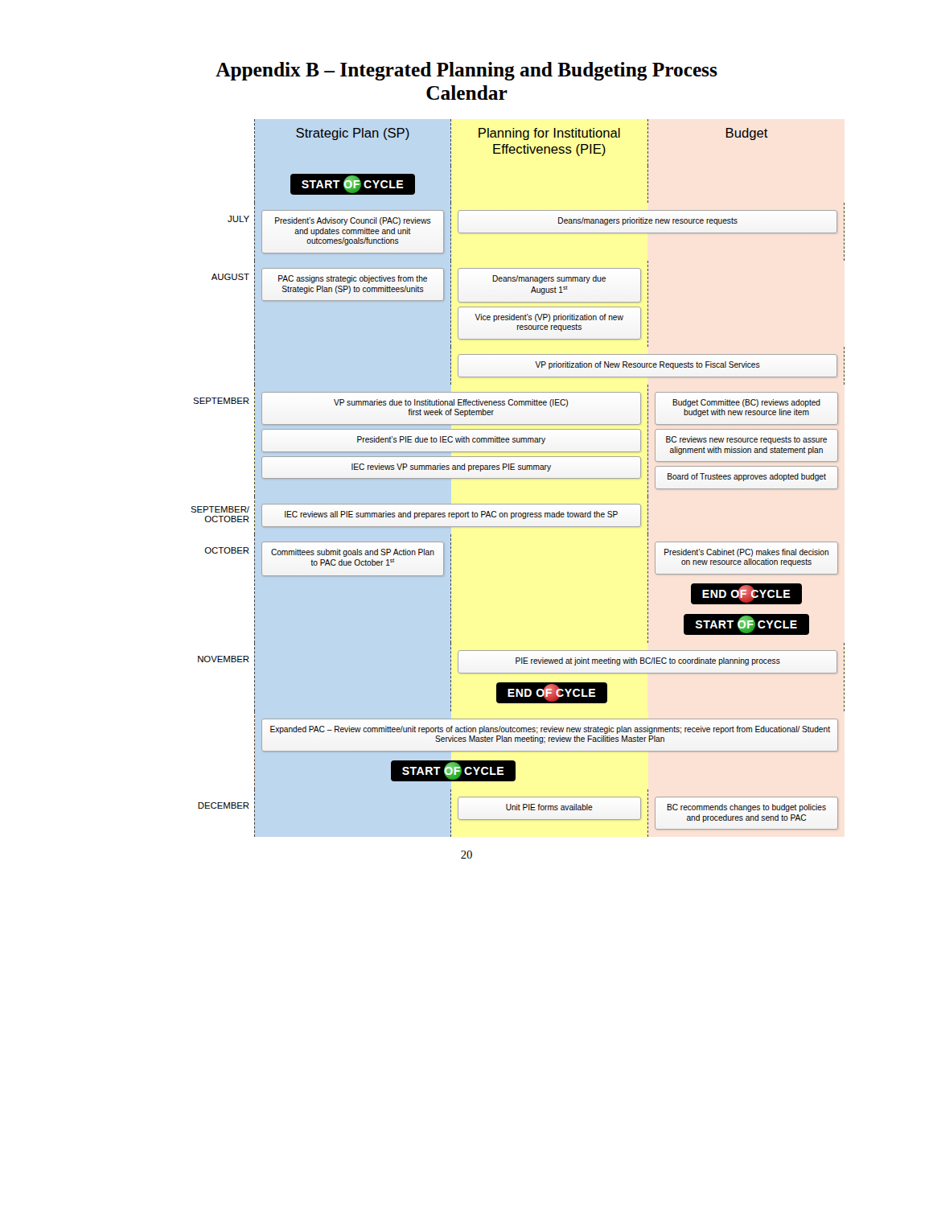Appendix B – Integrated Planning and Budgeting Process Calendar
Strategic Plan (SP)
Planning for Institutional Effectiveness (PIE)
Budget
START OF CYCLE
JULY
President’s Advisory Council (PAC) reviews and updates committee and unit outcomes/goals/functions
Deans/managers prioritize new resource requests
AUGUST
PAC assigns strategic objectives from the Strategic Plan (SP) to committees/units
Deans/managers summary due
August 1st
Vice president’s (VP) prioritization of new resource requests
VP prioritization of New Resource Requests to Fiscal Services
SEPTEMBER
VP summaries due to Institutional Effectiveness Committee (IEC)
first week of September
President’s PIE due to IEC with committee summary
IEC reviews VP summaries and prepares PIE summary
Budget Committee (BC) reviews adopted budget with new resource line item
BC reviews new resource requests to assure alignment with mission and statement plan
Board of Trustees approves adopted budget
SEPTEMBER/
OCTOBER
IEC reviews all PIE summaries and prepares report to PAC on progress made toward the SP
OCTOBER
Committees submit goals and SP Action Plan to PAC due October 1st
President’s Cabinet (PC) makes final decision on new resource allocation requests
END OF CYCLE
START OF CYCLE
NOVEMBER
PIE reviewed at joint meeting with BC/IEC to coordinate planning process
END OF CYCLE
Expanded PAC – Review committee/unit reports of action plans/outcomes; review new strategic plan assignments; receive report from Educational/ Student Services Master Plan meeting; review the Facilities Master Plan
START OF CYCLE
DECEMBER
Unit PIE forms available
BC recommends changes to budget policies and procedures and send to PAC
20